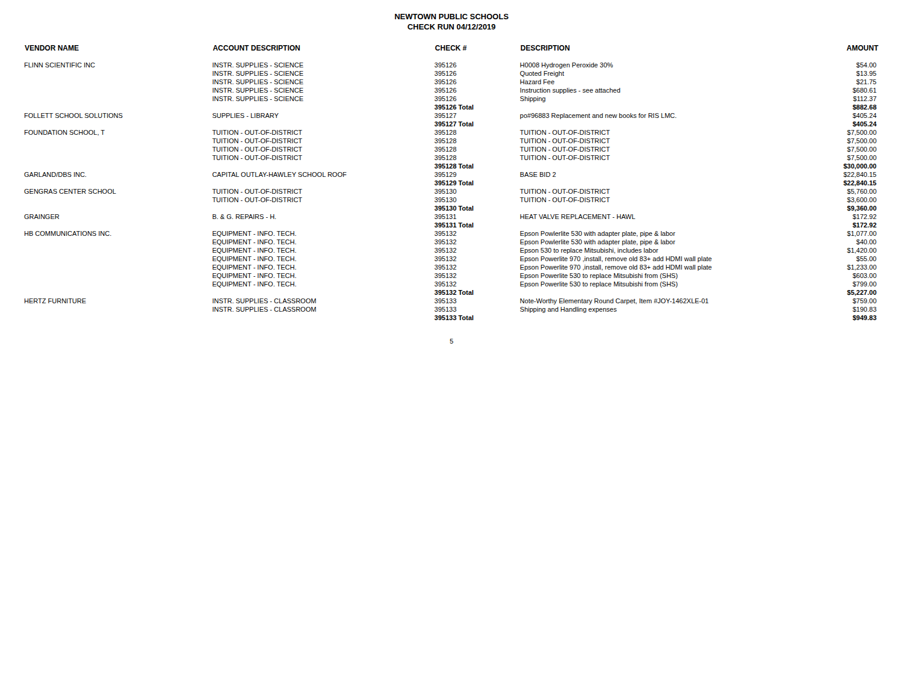NEWTOWN PUBLIC SCHOOLS
CHECK RUN 04/12/2019
| VENDOR NAME | ACCOUNT DESCRIPTION | CHECK # | DESCRIPTION | AMOUNT |
| --- | --- | --- | --- | --- |
| FLINN SCIENTIFIC INC | INSTR. SUPPLIES - SCIENCE | 395126 | H0008 Hydrogen Peroxide 30% | $54.00 |
| | INSTR. SUPPLIES - SCIENCE | 395126 | Quoted Freight | $13.95 |
| | INSTR. SUPPLIES - SCIENCE | 395126 | Hazard Fee | $21.75 |
| | INSTR. SUPPLIES - SCIENCE | 395126 | Instruction supplies - see attached | $680.61 |
| | INSTR. SUPPLIES - SCIENCE | 395126 | Shipping | $112.37 |
| | | 395126 Total | | $882.68 |
| FOLLETT SCHOOL SOLUTIONS | SUPPLIES - LIBRARY | 395127 | po#96883 Replacement and new books for RIS LMC. | $405.24 |
| | | 395127 Total | | $405.24 |
| FOUNDATION SCHOOL, T | TUITION - OUT-OF-DISTRICT | 395128 | TUITION - OUT-OF-DISTRICT | $7,500.00 |
| | TUITION - OUT-OF-DISTRICT | 395128 | TUITION - OUT-OF-DISTRICT | $7,500.00 |
| | TUITION - OUT-OF-DISTRICT | 395128 | TUITION - OUT-OF-DISTRICT | $7,500.00 |
| | TUITION - OUT-OF-DISTRICT | 395128 | TUITION - OUT-OF-DISTRICT | $7,500.00 |
| | | 395128 Total | | $30,000.00 |
| GARLAND/DBS INC. | CAPITAL OUTLAY-HAWLEY SCHOOL ROOF | 395129 | BASE BID 2 | $22,840.15 |
| | | 395129 Total | | $22,840.15 |
| GENGRAS CENTER SCHOOL | TUITION - OUT-OF-DISTRICT | 395130 | TUITION - OUT-OF-DISTRICT | $5,760.00 |
| | TUITION - OUT-OF-DISTRICT | 395130 | TUITION - OUT-OF-DISTRICT | $3,600.00 |
| | | 395130 Total | | $9,360.00 |
| GRAINGER | B. & G. REPAIRS - H. | 395131 | HEAT VALVE REPLACEMENT - HAWL | $172.92 |
| | | 395131 Total | | $172.92 |
| HB COMMUNICATIONS INC. | EQUIPMENT - INFO. TECH. | 395132 | Epson Powlerlite 530 with adapter plate, pipe & labor | $1,077.00 |
| | EQUIPMENT - INFO. TECH. | 395132 | Epson Powlerlite 530 with adapter plate, pipe & labor | $40.00 |
| | EQUIPMENT - INFO. TECH. | 395132 | Epson 530 to replace Mitsubishi, includes labor | $1,420.00 |
| | EQUIPMENT - INFO. TECH. | 395132 | Epson Powerlite 970 ,install, remove old 83+ add HDMI wall plate | $55.00 |
| | EQUIPMENT - INFO. TECH. | 395132 | Epson Powerlite 970 ,install, remove old 83+ add HDMI wall plate | $1,233.00 |
| | EQUIPMENT - INFO. TECH. | 395132 | Epson Powerlite 530 to replace Mitsubishi from (SHS) | $603.00 |
| | EQUIPMENT - INFO. TECH. | 395132 | Epson Powerlite 530 to replace Mitsubishi from (SHS) | $799.00 |
| | | 395132 Total | | $5,227.00 |
| HERTZ FURNITURE | INSTR. SUPPLIES - CLASSROOM | 395133 | Note-Worthy Elementary Round Carpet, Item #JOY-1462XLE-01 | $759.00 |
| | INSTR. SUPPLIES - CLASSROOM | 395133 | Shipping and Handling expenses | $190.83 |
| | | 395133 Total | | $949.83 |
5